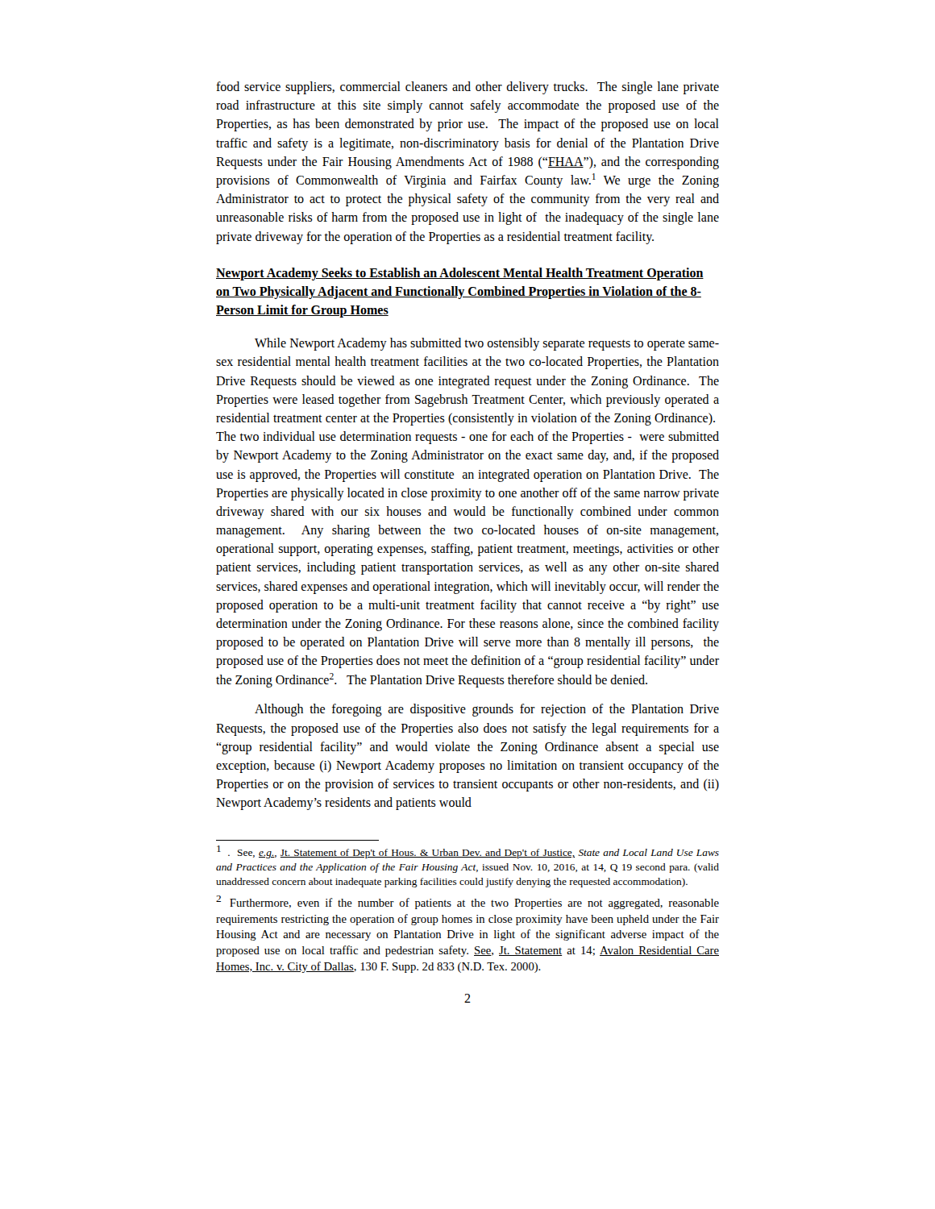food service suppliers, commercial cleaners and other delivery trucks. The single lane private road infrastructure at this site simply cannot safely accommodate the proposed use of the Properties, as has been demonstrated by prior use. The impact of the proposed use on local traffic and safety is a legitimate, non-discriminatory basis for denial of the Plantation Drive Requests under the Fair Housing Amendments Act of 1988 (“FHAA”), and the corresponding provisions of Commonwealth of Virginia and Fairfax County law.1 We urge the Zoning Administrator to act to protect the physical safety of the community from the very real and unreasonable risks of harm from the proposed use in light of the inadequacy of the single lane private driveway for the operation of the Properties as a residential treatment facility.
Newport Academy Seeks to Establish an Adolescent Mental Health Treatment Operation on Two Physically Adjacent and Functionally Combined Properties in Violation of the 8-Person Limit for Group Homes
While Newport Academy has submitted two ostensibly separate requests to operate same-sex residential mental health treatment facilities at the two co-located Properties, the Plantation Drive Requests should be viewed as one integrated request under the Zoning Ordinance. The Properties were leased together from Sagebrush Treatment Center, which previously operated a residential treatment center at the Properties (consistently in violation of the Zoning Ordinance). The two individual use determination requests - one for each of the Properties - were submitted by Newport Academy to the Zoning Administrator on the exact same day, and, if the proposed use is approved, the Properties will constitute an integrated operation on Plantation Drive. The Properties are physically located in close proximity to one another off of the same narrow private driveway shared with our six houses and would be functionally combined under common management. Any sharing between the two co-located houses of on-site management, operational support, operating expenses, staffing, patient treatment, meetings, activities or other patient services, including patient transportation services, as well as any other on-site shared services, shared expenses and operational integration, which will inevitably occur, will render the proposed operation to be a multi-unit treatment facility that cannot receive a “by right” use determination under the Zoning Ordinance. For these reasons alone, since the combined facility proposed to be operated on Plantation Drive will serve more than 8 mentally ill persons, the proposed use of the Properties does not meet the definition of a “group residential facility” under the Zoning Ordinance2. The Plantation Drive Requests therefore should be denied.
Although the foregoing are dispositive grounds for rejection of the Plantation Drive Requests, the proposed use of the Properties also does not satisfy the legal requirements for a “group residential facility” and would violate the Zoning Ordinance absent a special use exception, because (i) Newport Academy proposes no limitation on transient occupancy of the Properties or on the provision of services to transient occupants or other non-residents, and (ii) Newport Academy’s residents and patients would
1 . See, e.g., Jt. Statement of Dep't of Hous. & Urban Dev. and Dep't of Justice, State and Local Land Use Laws and Practices and the Application of the Fair Housing Act, issued Nov. 10, 2016, at 14, Q 19 second para. (valid unaddressed concern about inadequate parking facilities could justify denying the requested accommodation).
2 Furthermore, even if the number of patients at the two Properties are not aggregated, reasonable requirements restricting the operation of group homes in close proximity have been upheld under the Fair Housing Act and are necessary on Plantation Drive in light of the significant adverse impact of the proposed use on local traffic and pedestrian safety. See, Jt. Statement at 14; Avalon Residential Care Homes, Inc. v. City of Dallas, 130 F. Supp. 2d 833 (N.D. Tex. 2000).
2